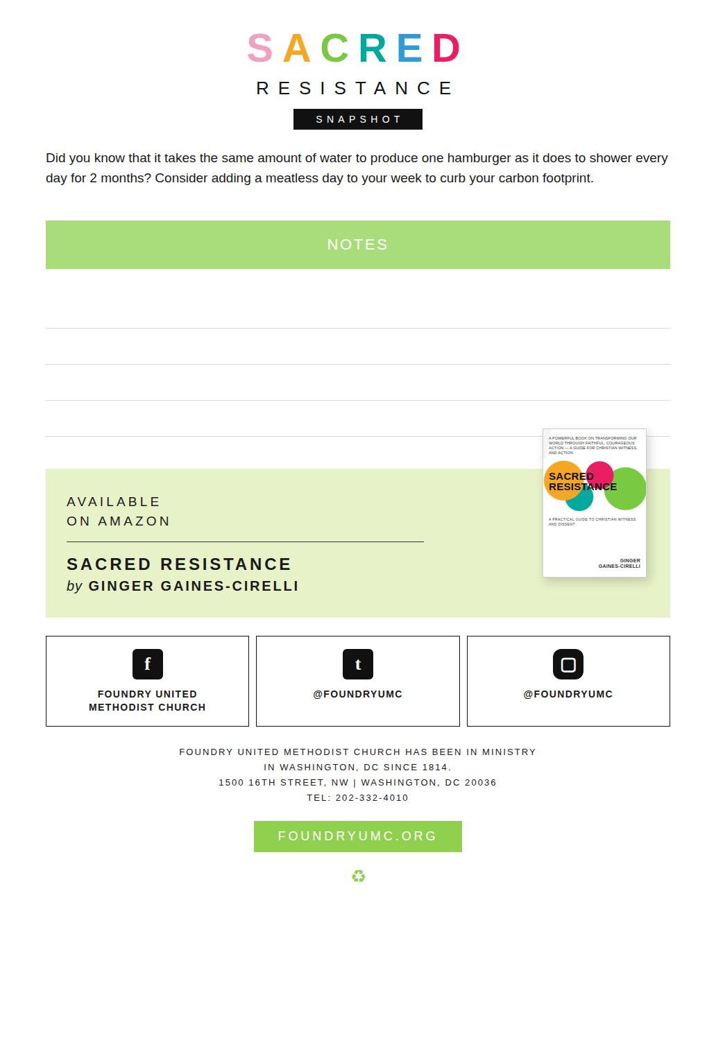SACRED
RESISTANCE
SNAPSHOT
Did you know that it takes the same amount of water to produce one hamburger as it does to shower every day for 2 months? Consider adding a meatless day to your week to curb your carbon footprint.
NOTES
A POWERFUL BOOK ON TRANSFORMING OUR WORLD THROUGH FAITHFUL, COURAGEOUS ACTION — A GUIDE FOR CHRISTIAN WITNESS AND ACTION
SACRED
RESISTANCE
A PRACTICAL GUIDE TO CHRISTIAN WITNESS AND DISSENT
GINGER
GAINES-CIRELLI
AVAILABLE
ON AMAZON
SACRED RESISTANCE
by GINGER GAINES-CIRELLI
f
FOUNDRY UNITED
METHODIST CHURCH
t
@FOUNDRYUMC
▢
@FOUNDRYUMC
FOUNDRY UNITED METHODIST CHURCH HAS BEEN IN MINISTRY
IN WASHINGTON, DC SINCE 1814.
1500 16TH STREET, NW | WASHINGTON, DC 20036
TEL: 202-332-4010
FOUNDRYUMC.ORG
♻